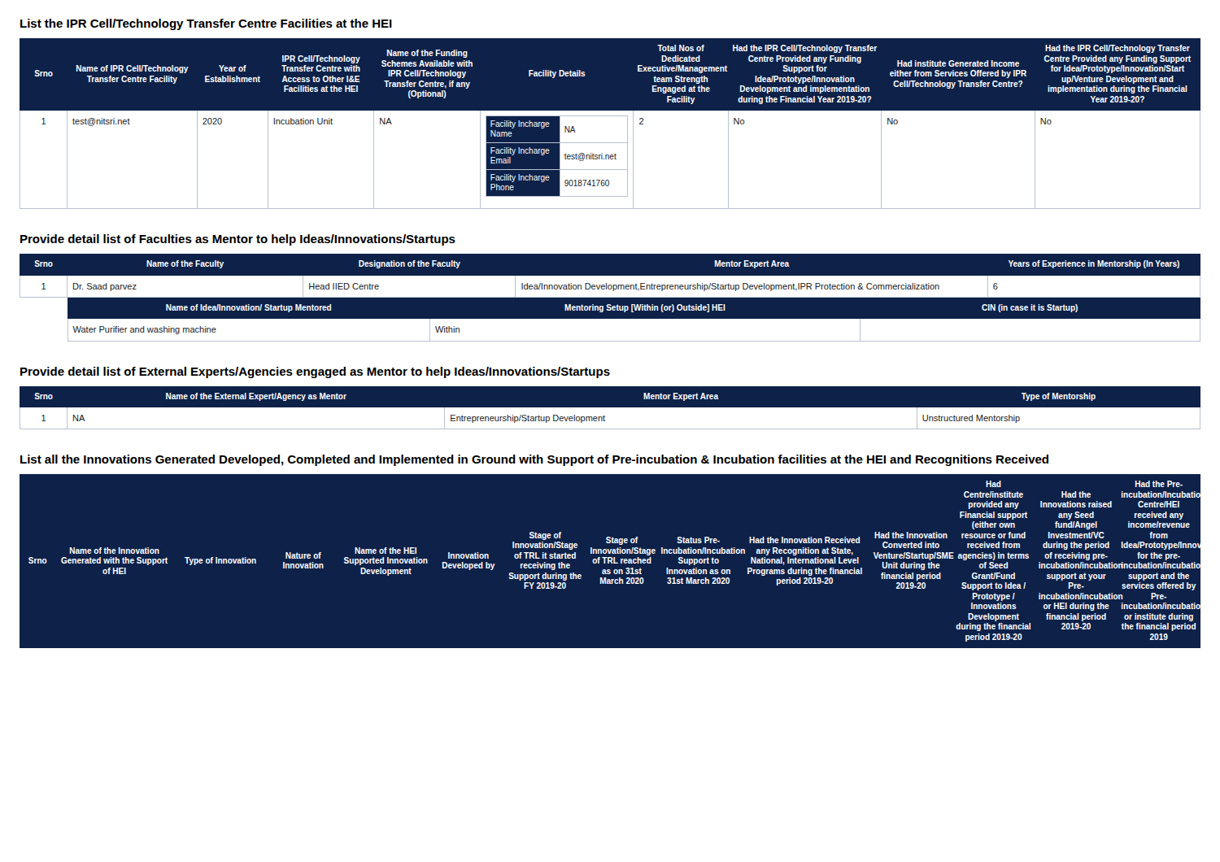List the IPR Cell/Technology Transfer Centre Facilities at the HEI
| Srno | Name of IPR Cell/Technology Transfer Centre Facility | Year of Establishment | IPR Cell/Technology Transfer Centre with Access to Other I&E Facilities at the HEI | Name of the Funding Schemes Available with IPR Cell/Technology Transfer Centre, if any (Optional) | Facility Details | Total Nos of Dedicated Executive/Management team Strength Engaged at the Facility | Had the IPR Cell/Technology Transfer Centre Provided any Funding Support for Idea/Prototype/Innovation Development and implementation during the Financial Year 2019-20? | Had institute Generated Income either from Services Offered by IPR Cell/Technology Transfer Centre? | Had the IPR Cell/Technology Transfer Centre Provided any Funding Support for Idea/Prototype/Innovation/Start up/Venture Development and implementation during the Financial Year 2019-20? |
| --- | --- | --- | --- | --- | --- | --- | --- | --- | --- |
| 1 | test@nitsri.net | 2020 | Incubation Unit | NA | / Facility Incharge Name / NA / / Facility Incharge Email / test@nitsri.net / / Facility Incharge Phone / 9018741760 / | 2 | No | No | No |
Provide detail list of Faculties as Mentor to help Ideas/Innovations/Startups
| Srno | Name of the Faculty | Designation of the Faculty | Mentor Expert Area | Years of Experience in Mentorship (In Years) |
| --- | --- | --- | --- | --- |
| 1 | Dr. Saad parvez | Head IIED Centre | Idea/Innovation Development,Entrepreneurship/Startup Development,IPR Protection & Commercialization | 6 |
| | / Name of Idea/Innovation/ Startup Mentored / Mentoring Setup [Within (or) Outside] HEI / CIN (in case it is Startup) / / --- / --- / --- / / Water Purifier and washing machine / Within / / |
Provide detail list of External Experts/Agencies engaged as Mentor to help Ideas/Innovations/Startups
| Srno | Name of the External Expert/Agency as Mentor | Mentor Expert Area | Type of Mentorship |
| --- | --- | --- | --- |
| 1 | NA | Entrepreneurship/Startup Development | Unstructured Mentorship |
List all the Innovations Generated Developed, Completed and Implemented in Ground with Support of Pre-incubation & Incubation facilities at the HEI and Recognitions Received
| Srno | Name of the Innovation Generated with the Support of HEI | Type of Innovation | Nature of Innovation | Name of the HEI Supported Innovation Development | Innovation Developed by | Stage of Innovation/Stage of TRL it started receiving the Support during the FY 2019-20 | Stage of Innovation/Stage of TRL reached as on 31st March 2020 | Status Pre-Incubation/Incubation Support to Innovation as on 31st March 2020 | Had the Innovation Received any Recognition at State, National, International Level Programs during the financial period 2019-20 | Had the Innovation Converted into Venture/Startup/SME Unit during the financial period 2019-20 | Had Centre/institute provided any Financial support (either own resource or fund received from agencies) in terms of Seed Grant/Fund Support to Idea / Prototype / Innovations Development during the financial period 2019-20 | Had the Innovations raised any Seed fund/Angel Investment/VC during the period of receiving pre-incubation/incubation support at your Pre-incubation/incubation or HEI during the financial period 2019-20 | Had the Pre-incubation/Incubation Centre/HEI received any income/revenue from Idea/Prototype/Innovations for the pre-incubation/incubation support and the services offered by Pre-incubation/incubation or institute during the financial period 2019 |
| --- | --- | --- | --- | --- | --- | --- | --- | --- | --- | --- | --- | --- | --- |